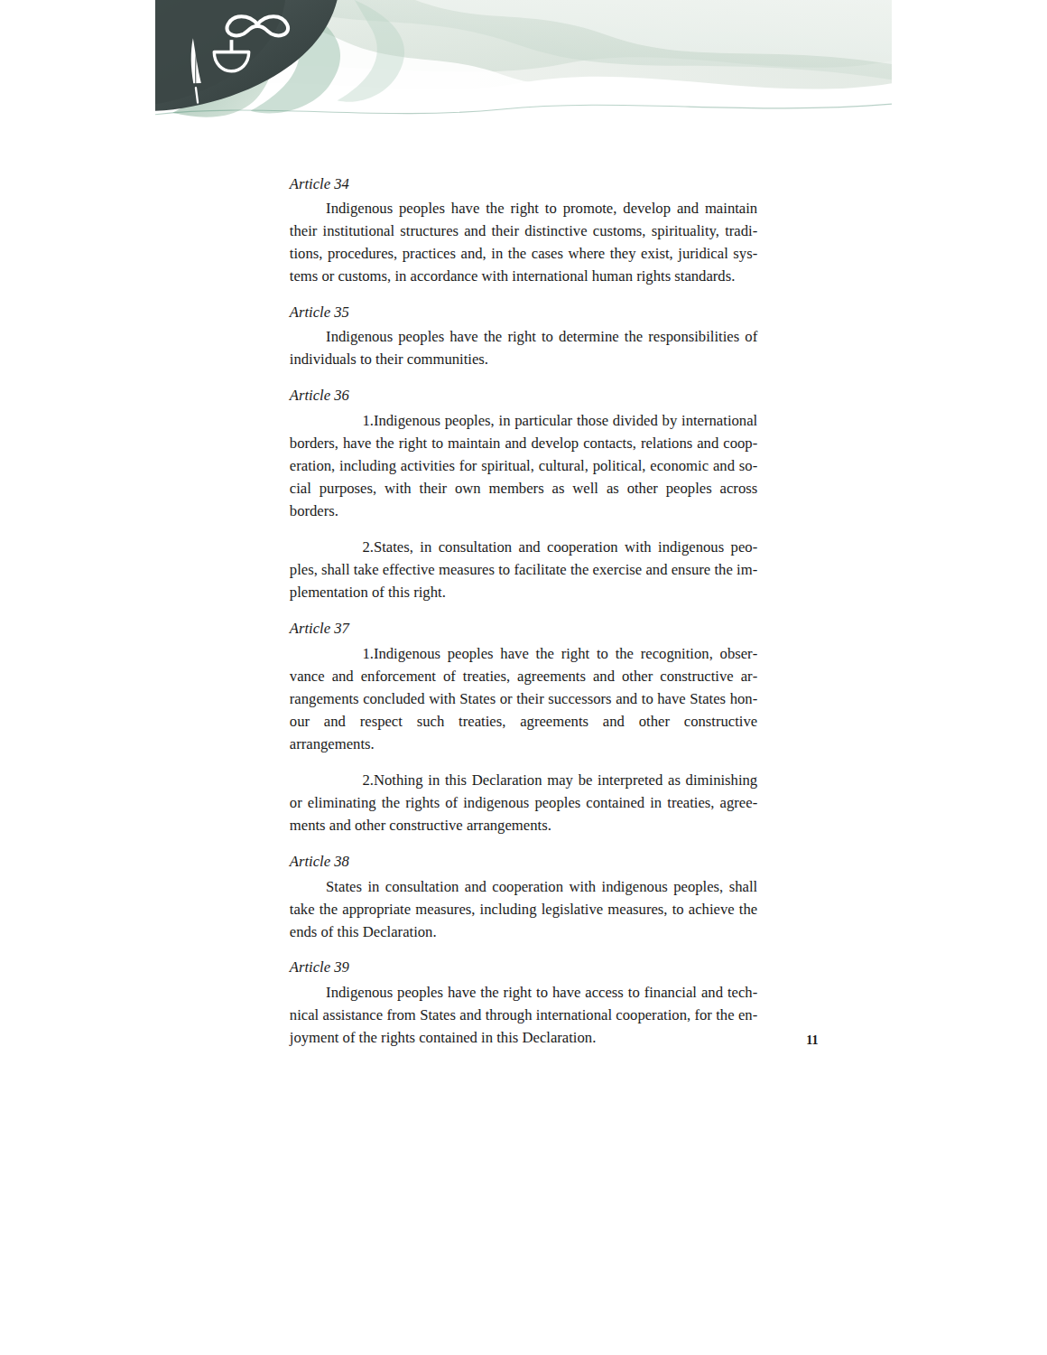Article 34
Indigenous peoples have the right to promote, develop and maintain their institutional structures and their distinctive customs, spirituality, traditions, procedures, practices and, in the cases where they exist, juridical systems or customs, in accordance with international human rights standards.
Article 35
Indigenous peoples have the right to determine the responsibilities of individuals to their communities.
Article 36
1. Indigenous peoples, in particular those divided by international borders, have the right to maintain and develop contacts, relations and cooperation, including activities for spiritual, cultural, political, economic and social purposes, with their own members as well as other peoples across borders.
2. States, in consultation and cooperation with indigenous peoples, shall take effective measures to facilitate the exercise and ensure the implementation of this right.
Article 37
1. Indigenous peoples have the right to the recognition, observance and enforcement of treaties, agreements and other constructive arrangements concluded with States or their successors and to have States honour and respect such treaties, agreements and other constructive arrangements.
2. Nothing in this Declaration may be interpreted as diminishing or eliminating the rights of indigenous peoples contained in treaties, agreements and other constructive arrangements.
Article 38
States in consultation and cooperation with indigenous peoples, shall take the appropriate measures, including legislative measures, to achieve the ends of this Declaration.
Article 39
Indigenous peoples have the right to have access to financial and technical assistance from States and through international cooperation, for the enjoyment of the rights contained in this Declaration.
11